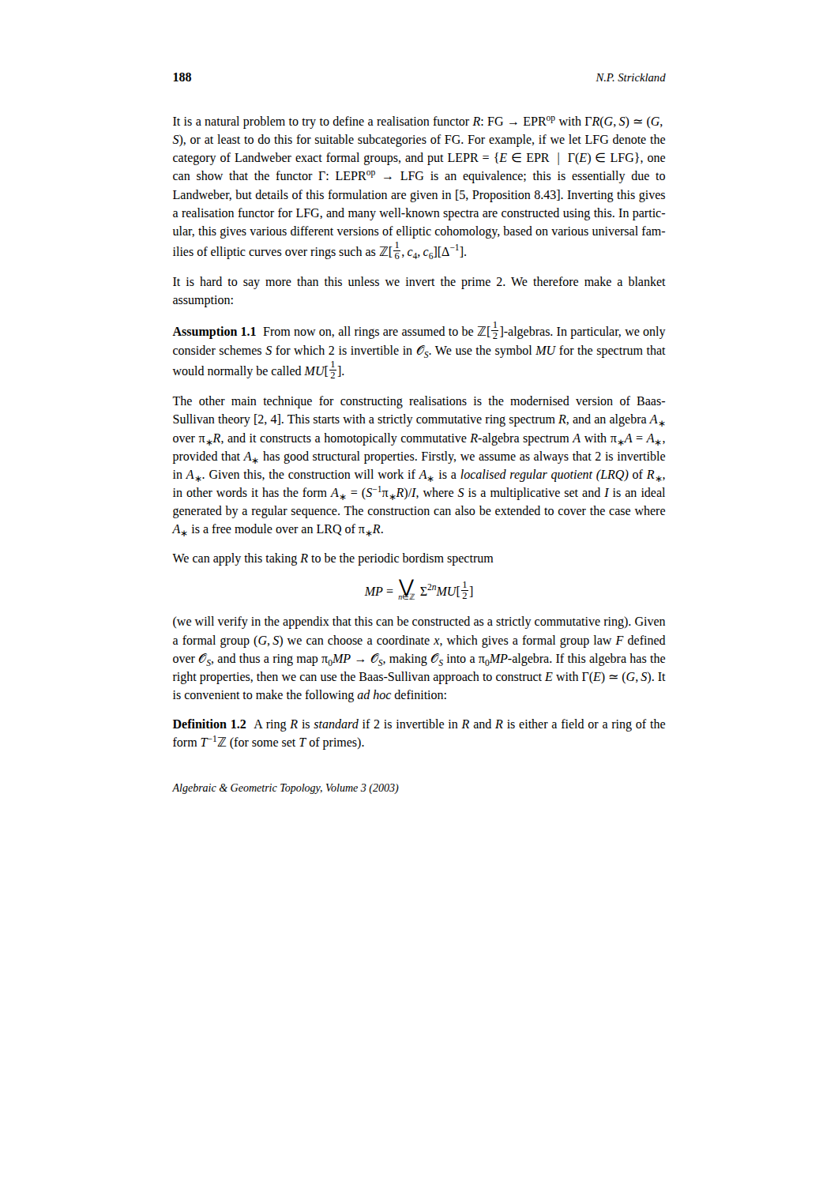188 N.P. Strickland
It is a natural problem to try to define a realisation functor R: FG → EPRop with ΓR(G, S) ≃ (G, S), or at least to do this for suitable subcategories of FG. For example, if we let LFG denote the category of Landweber exact formal groups, and put LEPR = {E ∈ EPR | Γ(E) ∈ LFG}, one can show that the functor Γ: LEPRop → LFG is an equivalence; this is essentially due to Landweber, but details of this formulation are given in [5, Proposition 8.43]. Inverting this gives a realisation functor for LFG, and many well-known spectra are constructed using this. In particular, this gives various different versions of elliptic cohomology, based on various universal families of elliptic curves over rings such as ℤ[16, c4, c6][Δ−1].
It is hard to say more than this unless we invert the prime 2. We therefore make a blanket assumption:
Assumption 1.1 From now on, all rings are assumed to be ℤ[12]-algebras. In particular, we only consider schemes S for which 2 is invertible in 𝒪S. We use the symbol MU for the spectrum that would normally be called MU[12].
The other main technique for constructing realisations is the modernised version of Baas-Sullivan theory [2, 4]. This starts with a strictly commutative ring spectrum R, and an algebra A∗ over π∗R, and it constructs a homotopically commutative R-algebra spectrum A with π∗A = A∗, provided that A∗ has good structural properties. Firstly, we assume as always that 2 is invertible in A∗. Given this, the construction will work if A∗ is a localised regular quotient (LRQ) of R∗, in other words it has the form A∗ = (S−1π∗R)/I, where S is a multiplicative set and I is an ideal generated by a regular sequence. The construction can also be extended to cover the case where A∗ is a free module over an LRQ of π∗R.
We can apply this taking R to be the periodic bordism spectrum
MP = ⋁n∈ℤ Σ2nMU[12]
(we will verify in the appendix that this can be constructed as a strictly commutative ring). Given a formal group (G, S) we can choose a coordinate x, which gives a formal group law F defined over 𝒪S, and thus a ring map π0MP → 𝒪S, making 𝒪S into a π0MP-algebra. If this algebra has the right properties, then we can use the Baas-Sullivan approach to construct E with Γ(E) ≃ (G, S). It is convenient to make the following ad hoc definition:
Definition 1.2 A ring R is standard if 2 is invertible in R and R is either a field or a ring of the form T−1ℤ (for some set T of primes).
Algebraic & Geometric Topology, Volume 3 (2003)